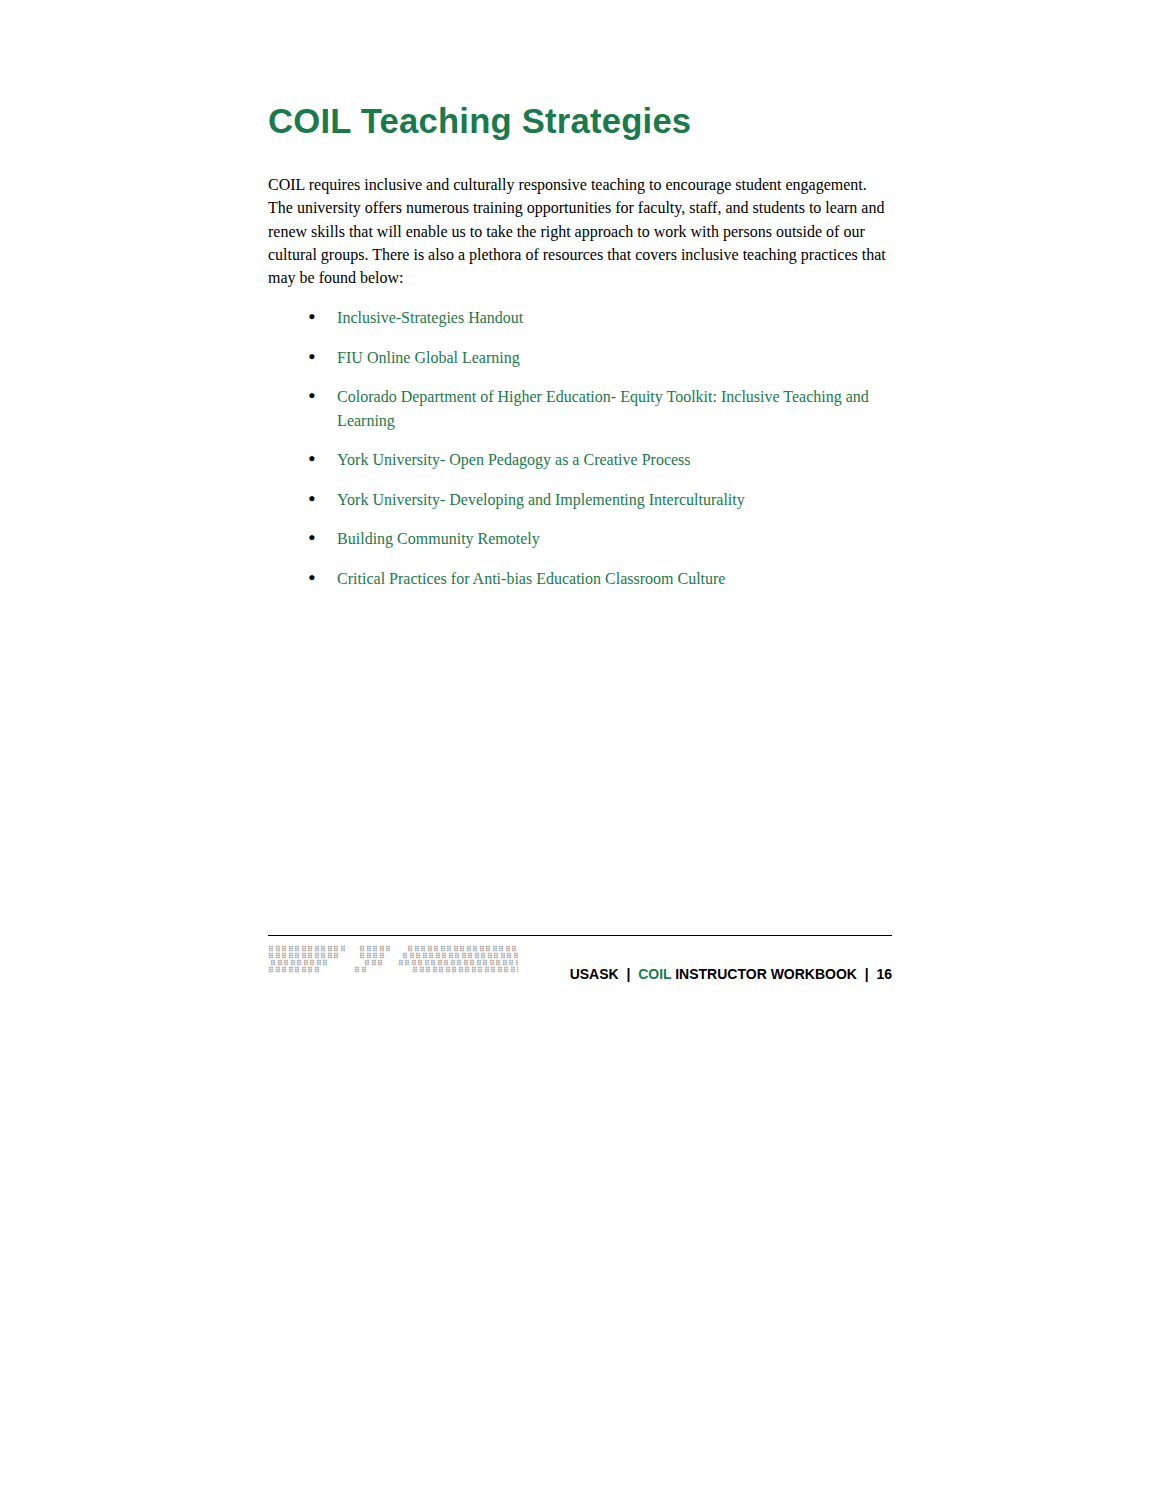COIL Teaching Strategies
COIL requires inclusive and culturally responsive teaching to encourage student engagement. The university offers numerous training opportunities for faculty, staff, and students to learn and renew skills that will enable us to take the right approach to work with persons outside of our cultural groups. There is also a plethora of resources that covers inclusive teaching practices that may be found below:
Inclusive-Strategies Handout
FIU Online Global Learning
Colorado Department of Higher Education- Equity Toolkit: Inclusive Teaching and Learning
York University- Open Pedagogy as a Creative Process
York University- Developing and Implementing Interculturality
Building Community Remotely
Critical Practices for Anti-bias Education Classroom Culture
⠿⠿⠿⠿⠿⠿⠿⠿⠿⠿⠿⠿ ⠿⠿⠿⠿⠿⠿⠿⠿⠿⠿⠿ ⠿⠿⠿⠿⠿⠿⠿⠿⠿ ⠿⠿⠿⠿⠿⠿⠿⠿ ⠿⠿⠿⠿⠿ ⠿⠿⠿⠿ ⠿⠿⠿ ⠿⠿ ⠿⠿⠿⠿⠿⠿⠿⠿⠿⠿⠿⠿⠿⠿⠿⠿⠿⠿ ⠿⠿⠿⠿⠿⠿⠿⠿⠿⠿⠿⠿⠿⠿⠿⠿⠿⠿⠿ ⠿⠿⠿⠿⠿⠿⠿⠿⠿⠿⠿⠿⠿⠿⠿⠿⠿⠿⠿⠿ ⠿⠿⠿⠿⠿⠿⠿⠿⠿⠿⠿⠿⠿⠿⠿⠿⠿
USASK | COIL INSTRUCTOR WORKBOOK | 16